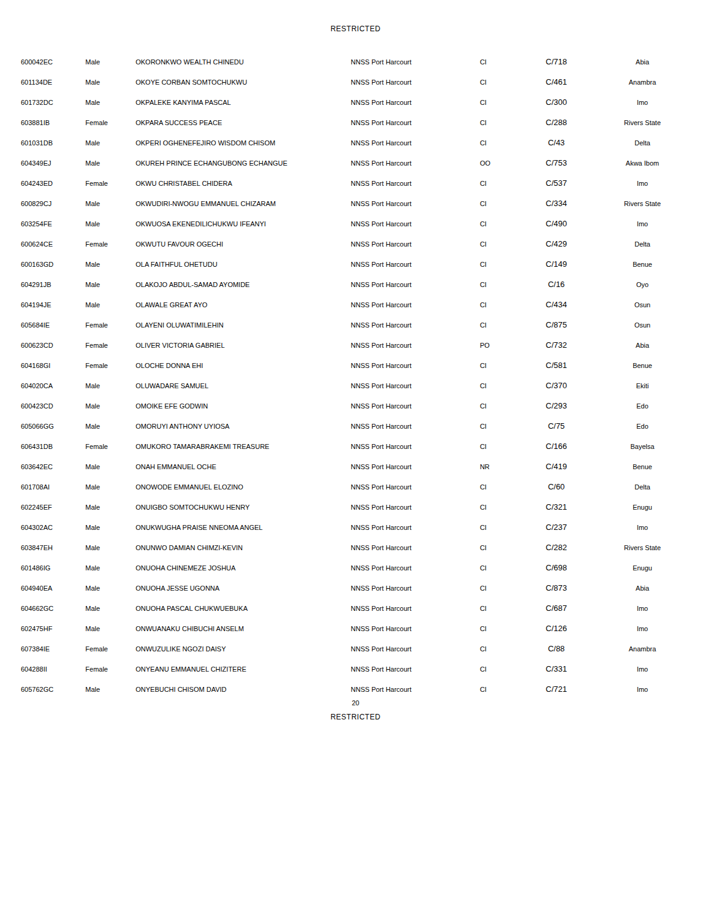RESTRICTED
| 600042EC | Male | OKORONKWO WEALTH CHINEDU | NNSS Port Harcourt | CI | C/718 | Abia |
| 601134DE | Male | OKOYE CORBAN SOMTOCHUKWU | NNSS Port Harcourt | CI | C/461 | Anambra |
| 601732DC | Male | OKPALEKE KANYIMA PASCAL | NNSS Port Harcourt | CI | C/300 | Imo |
| 603881IB | Female | OKPARA SUCCESS PEACE | NNSS Port Harcourt | CI | C/288 | Rivers State |
| 601031DB | Male | OKPERI OGHENEFEJIRO WISDOM CHISOM | NNSS Port Harcourt | CI | C/43 | Delta |
| 604349EJ | Male | OKUREH PRINCE ECHANGUBONG ECHANGUE | NNSS Port Harcourt | OO | C/753 | Akwa Ibom |
| 604243ED | Female | OKWU CHRISTABEL CHIDERA | NNSS Port Harcourt | CI | C/537 | Imo |
| 600829CJ | Male | OKWUDIRI-NWOGU EMMANUEL CHIZARAM | NNSS Port Harcourt | CI | C/334 | Rivers State |
| 603254FE | Male | OKWUOSA EKENEDILICHUKWU IFEANYI | NNSS Port Harcourt | CI | C/490 | Imo |
| 600624CE | Female | OKWUTU FAVOUR OGECHI | NNSS Port Harcourt | CI | C/429 | Delta |
| 600163GD | Male | OLA FAITHFUL OHETUDU | NNSS Port Harcourt | CI | C/149 | Benue |
| 604291JB | Male | OLAKOJO ABDUL-SAMAD AYOMIDE | NNSS Port Harcourt | CI | C/16 | Oyo |
| 604194JE | Male | OLAWALE GREAT AYO | NNSS Port Harcourt | CI | C/434 | Osun |
| 605684IE | Female | OLAYENI OLUWATIMILEHIN | NNSS Port Harcourt | CI | C/875 | Osun |
| 600623CD | Female | OLIVER VICTORIA GABRIEL | NNSS Port Harcourt | PO | C/732 | Abia |
| 604168GI | Female | OLOCHE DONNA EHI | NNSS Port Harcourt | CI | C/581 | Benue |
| 604020CA | Male | OLUWADARE SAMUEL | NNSS Port Harcourt | CI | C/370 | Ekiti |
| 600423CD | Male | OMOIKE EFE GODWIN | NNSS Port Harcourt | CI | C/293 | Edo |
| 605066GG | Male | OMORUYI ANTHONY UYIOSA | NNSS Port Harcourt | CI | C/75 | Edo |
| 606431DB | Female | OMUKORO TAMARABRAKEMI TREASURE | NNSS Port Harcourt | CI | C/166 | Bayelsa |
| 603642EC | Male | ONAH EMMANUEL OCHE | NNSS Port Harcourt | NR | C/419 | Benue |
| 601708AI | Male | ONOWODE EMMANUEL ELOZINO | NNSS Port Harcourt | CI | C/60 | Delta |
| 602245EF | Male | ONUIGBO SOMTOCHUKWU HENRY | NNSS Port Harcourt | CI | C/321 | Enugu |
| 604302AC | Male | ONUKWUGHA PRAISE NNEOMA ANGEL | NNSS Port Harcourt | CI | C/237 | Imo |
| 603847EH | Male | ONUNWO DAMIAN CHIMZI-KEVIN | NNSS Port Harcourt | CI | C/282 | Rivers State |
| 601486IG | Male | ONUOHA CHINEMEZE JOSHUA | NNSS Port Harcourt | CI | C/698 | Enugu |
| 604940EA | Male | ONUOHA JESSE UGONNA | NNSS Port Harcourt | CI | C/873 | Abia |
| 604662GC | Male | ONUOHA PASCAL CHUKWUEBUKA | NNSS Port Harcourt | CI | C/687 | Imo |
| 602475HF | Male | ONWUANAKU CHIBUCHI ANSELM | NNSS Port Harcourt | CI | C/126 | Imo |
| 607384IE | Female | ONWUZULIKE NGOZI DAISY | NNSS Port Harcourt | CI | C/88 | Anambra |
| 604288II | Female | ONYEANU EMMANUEL CHIZITERE | NNSS Port Harcourt | CI | C/331 | Imo |
| 605762GC | Male | ONYEBUCHI CHISOM DAVID | NNSS Port Harcourt | CI | C/721 | Imo |
20
RESTRICTED